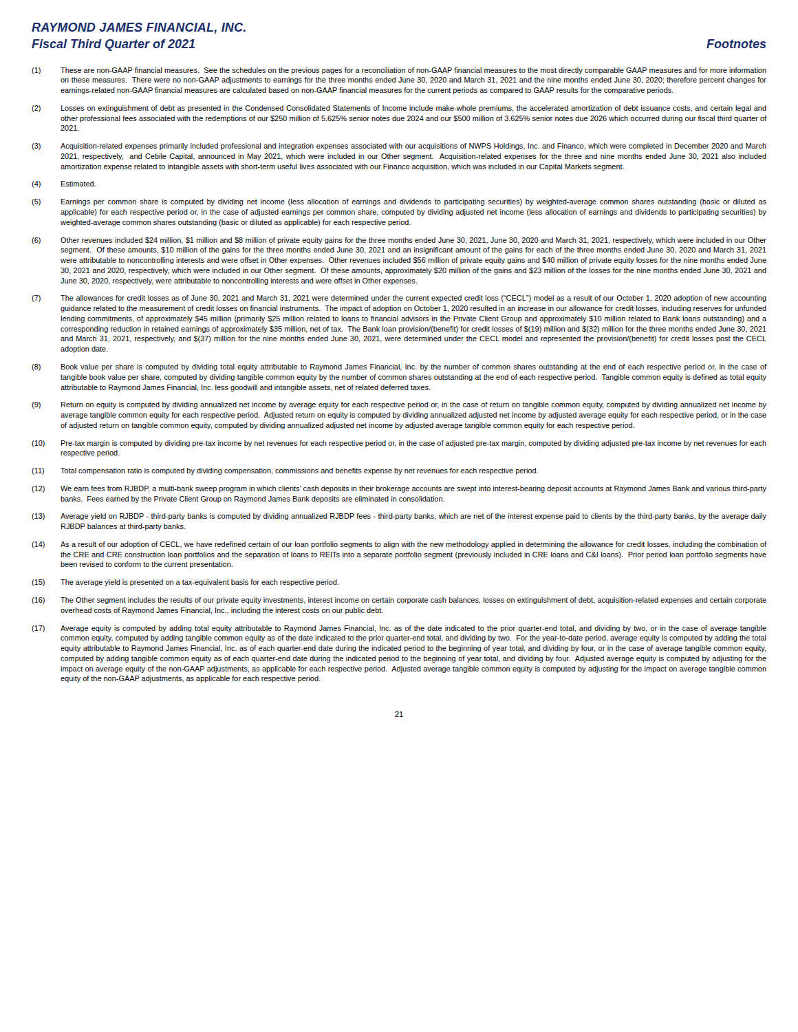RAYMOND JAMES FINANCIAL, INC.
Fiscal Third Quarter of 2021 Footnotes
| (1) | These are non-GAAP financial measures. See the schedules on the previous pages for a reconciliation of non-GAAP financial measures to the most directly comparable GAAP measures and for more information on these measures. There were no non-GAAP adjustments to earnings for the three months ended June 30, 2020 and March 31, 2021 and the nine months ended June 30, 2020; therefore percent changes for earnings-related non-GAAP financial measures are calculated based on non-GAAP financial measures for the current periods as compared to GAAP results for the comparative periods. |
| (2) | Losses on extinguishment of debt as presented in the Condensed Consolidated Statements of Income include make-whole premiums, the accelerated amortization of debt issuance costs, and certain legal and other professional fees associated with the redemptions of our $250 million of 5.625% senior notes due 2024 and our $500 million of 3.625% senior notes due 2026 which occurred during our fiscal third quarter of 2021. |
| (3) | Acquisition-related expenses primarily included professional and integration expenses associated with our acquisitions of NWPS Holdings, Inc. and Financo, which were completed in December 2020 and March 2021, respectively, and Cebile Capital, announced in May 2021, which were included in our Other segment. Acquisition-related expenses for the three and nine months ended June 30, 2021 also included amortization expense related to intangible assets with short-term useful lives associated with our Financo acquisition, which was included in our Capital Markets segment. |
| (4) | Estimated. |
| (5) | Earnings per common share is computed by dividing net income (less allocation of earnings and dividends to participating securities) by weighted-average common shares outstanding (basic or diluted as applicable) for each respective period or, in the case of adjusted earnings per common share, computed by dividing adjusted net income (less allocation of earnings and dividends to participating securities) by weighted-average common shares outstanding (basic or diluted as applicable) for each respective period. |
| (6) | Other revenues included $24 million, $1 million and $8 million of private equity gains for the three months ended June 30, 2021, June 30, 2020 and March 31, 2021, respectively, which were included in our Other segment. Of these amounts, $10 million of the gains for the three months ended June 30, 2021 and an insignificant amount of the gains for each of the three months ended June 30, 2020 and March 31, 2021 were attributable to noncontrolling interests and were offset in Other expenses. Other revenues included $56 million of private equity gains and $40 million of private equity losses for the nine months ended June 30, 2021 and 2020, respectively, which were included in our Other segment. Of these amounts, approximately $20 million of the gains and $23 million of the losses for the nine months ended June 30, 2021 and June 30, 2020, respectively, were attributable to noncontrolling interests and were offset in Other expenses. |
| (7) | The allowances for credit losses as of June 30, 2021 and March 31, 2021 were determined under the current expected credit loss (“CECL”) model as a result of our October 1, 2020 adoption of new accounting guidance related to the measurement of credit losses on financial instruments. The impact of adoption on October 1, 2020 resulted in an increase in our allowance for credit losses, including reserves for unfunded lending commitments, of approximately $45 million (primarily $25 million related to loans to financial advisors in the Private Client Group and approximately $10 million related to Bank loans outstanding) and a corresponding reduction in retained earnings of approximately $35 million, net of tax. The Bank loan provision/(benefit) for credit losses of $(19) million and $(32) million for the three months ended June 30, 2021 and March 31, 2021, respectively, and $(37) million for the nine months ended June 30, 2021, were determined under the CECL model and represented the provision/(benefit) for credit losses post the CECL adoption date. |
| (8) | Book value per share is computed by dividing total equity attributable to Raymond James Financial, Inc. by the number of common shares outstanding at the end of each respective period or, in the case of tangible book value per share, computed by dividing tangible common equity by the number of common shares outstanding at the end of each respective period. Tangible common equity is defined as total equity attributable to Raymond James Financial, Inc. less goodwill and intangible assets, net of related deferred taxes. |
| (9) | Return on equity is computed by dividing annualized net income by average equity for each respective period or, in the case of return on tangible common equity, computed by dividing annualized net income by average tangible common equity for each respective period. Adjusted return on equity is computed by dividing annualized adjusted net income by adjusted average equity for each respective period, or in the case of adjusted return on tangible common equity, computed by dividing annualized adjusted net income by adjusted average tangible common equity for each respective period. |
| (10) | Pre-tax margin is computed by dividing pre-tax income by net revenues for each respective period or, in the case of adjusted pre-tax margin, computed by dividing adjusted pre-tax income by net revenues for each respective period. |
| (11) | Total compensation ratio is computed by dividing compensation, commissions and benefits expense by net revenues for each respective period. |
| (12) | We earn fees from RJBDP, a multi-bank sweep program in which clients’ cash deposits in their brokerage accounts are swept into interest-bearing deposit accounts at Raymond James Bank and various third-party banks. Fees earned by the Private Client Group on Raymond James Bank deposits are eliminated in consolidation. |
| (13) | Average yield on RJBDP - third-party banks is computed by dividing annualized RJBDP fees - third-party banks, which are net of the interest expense paid to clients by the third-party banks, by the average daily RJBDP balances at third-party banks. |
| (14) | As a result of our adoption of CECL, we have redefined certain of our loan portfolio segments to align with the new methodology applied in determining the allowance for credit losses, including the combination of the CRE and CRE construction loan portfolios and the separation of loans to REITs into a separate portfolio segment (previously included in CRE loans and C&I loans). Prior period loan portfolio segments have been revised to conform to the current presentation. |
| (15) | The average yield is presented on a tax-equivalent basis for each respective period. |
| (16) | The Other segment includes the results of our private equity investments, interest income on certain corporate cash balances, losses on extinguishment of debt, acquisition-related expenses and certain corporate overhead costs of Raymond James Financial, Inc., including the interest costs on our public debt. |
| (17) | Average equity is computed by adding total equity attributable to Raymond James Financial, Inc. as of the date indicated to the prior quarter-end total, and dividing by two, or in the case of average tangible common equity, computed by adding tangible common equity as of the date indicated to the prior quarter-end total, and dividing by two. For the year-to-date period, average equity is computed by adding the total equity attributable to Raymond James Financial, Inc. as of each quarter-end date during the indicated period to the beginning of year total, and dividing by four, or in the case of average tangible common equity, computed by adding tangible common equity as of each quarter-end date during the indicated period to the beginning of year total, and dividing by four. Adjusted average equity is computed by adjusting for the impact on average equity of the non-GAAP adjustments, as applicable for each respective period. Adjusted average tangible common equity is computed by adjusting for the impact on average tangible common equity of the non-GAAP adjustments, as applicable for each respective period. |
21